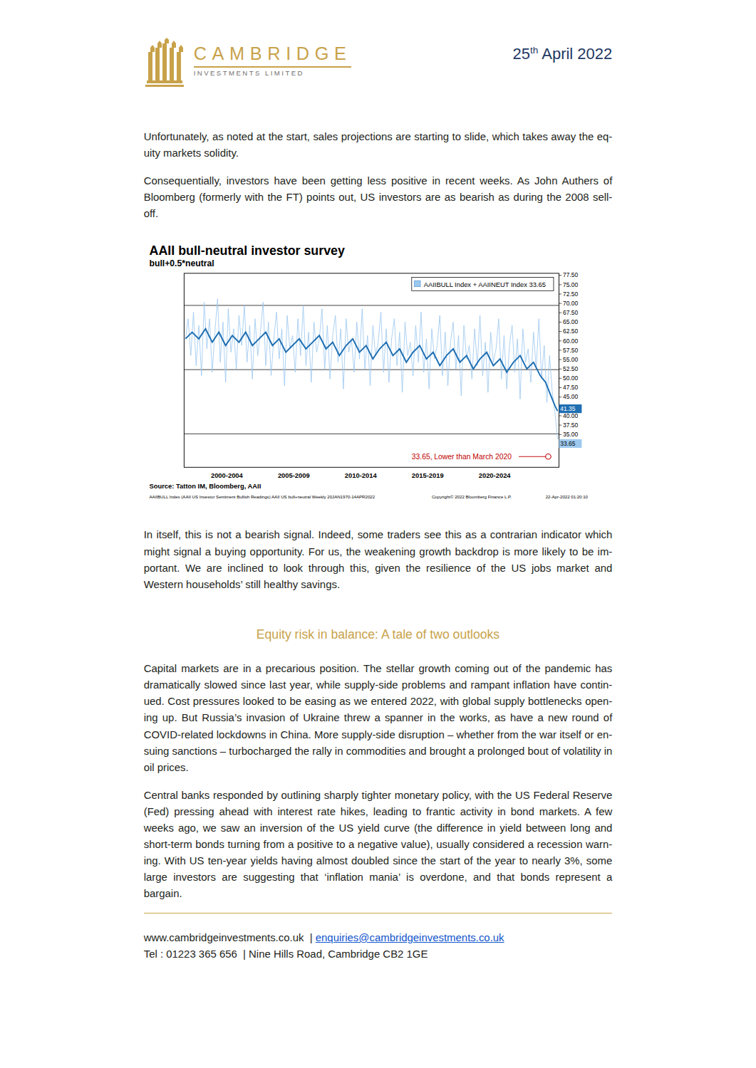CAMBRIDGE
INVESTMENTS LIMITED
25th April 2022
Unfortunately, as noted at the start, sales projections are starting to slide, which takes away the equity markets solidity.
Consequentially, investors have been getting less positive in recent weeks. As John Authers of Bloomberg (formerly with the FT) points out, US investors are as bearish as during the 2008 sell-off.
AAII bull-neutral investor survey bull+0.5*neutral AAIIBULL Index + AAIINEUT Index 33.65 77.50 75.00 72.50 70.00 67.50 65.00 62.50 60.00 57.50 55.00 52.50 50.00 47.50 45.00 42.50 40.00 37.50 35.00 32.50 41.35 33.65 33.65, Lower than March 2020 2000-2004 2005-2009 2010-2014 2015-2019 2020-2024 Source: Tatton IM, Bloomberg, AAII AAIIBULL Index (AAII US Investor Sentiment Bullish Readings) AAII US bull+neutral Weekly 20JAN1970-14APR2022 Copyright© 2022 Bloomberg Finance L.P. 22-Apr-2022 01:20:10
In itself, this is not a bearish signal. Indeed, some traders see this as a contrarian indicator which might signal a buying opportunity. For us, the weakening growth backdrop is more likely to be important. We are inclined to look through this, given the resilience of the US jobs market and Western households’ still healthy savings.
Equity risk in balance: A tale of two outlooks
Capital markets are in a precarious position. The stellar growth coming out of the pandemic has dramatically slowed since last year, while supply-side problems and rampant inflation have continued. Cost pressures looked to be easing as we entered 2022, with global supply bottlenecks opening up. But Russia’s invasion of Ukraine threw a spanner in the works, as have a new round of COVID-related lockdowns in China. More supply-side disruption – whether from the war itself or ensuing sanctions – turbocharged the rally in commodities and brought a prolonged bout of volatility in oil prices.
Central banks responded by outlining sharply tighter monetary policy, with the US Federal Reserve (Fed) pressing ahead with interest rate hikes, leading to frantic activity in bond markets. A few weeks ago, we saw an inversion of the US yield curve (the difference in yield between long and short-term bonds turning from a positive to a negative value), usually considered a recession warning. With US ten-year yields having almost doubled since the start of the year to nearly 3%, some large investors are suggesting that ‘inflation mania’ is overdone, and that bonds represent a bargain.
www.cambridgeinvestments.co.uk | enquiries@cambridgeinvestments.co.uk
Tel : 01223 365 656 | Nine Hills Road, Cambridge CB2 1GE